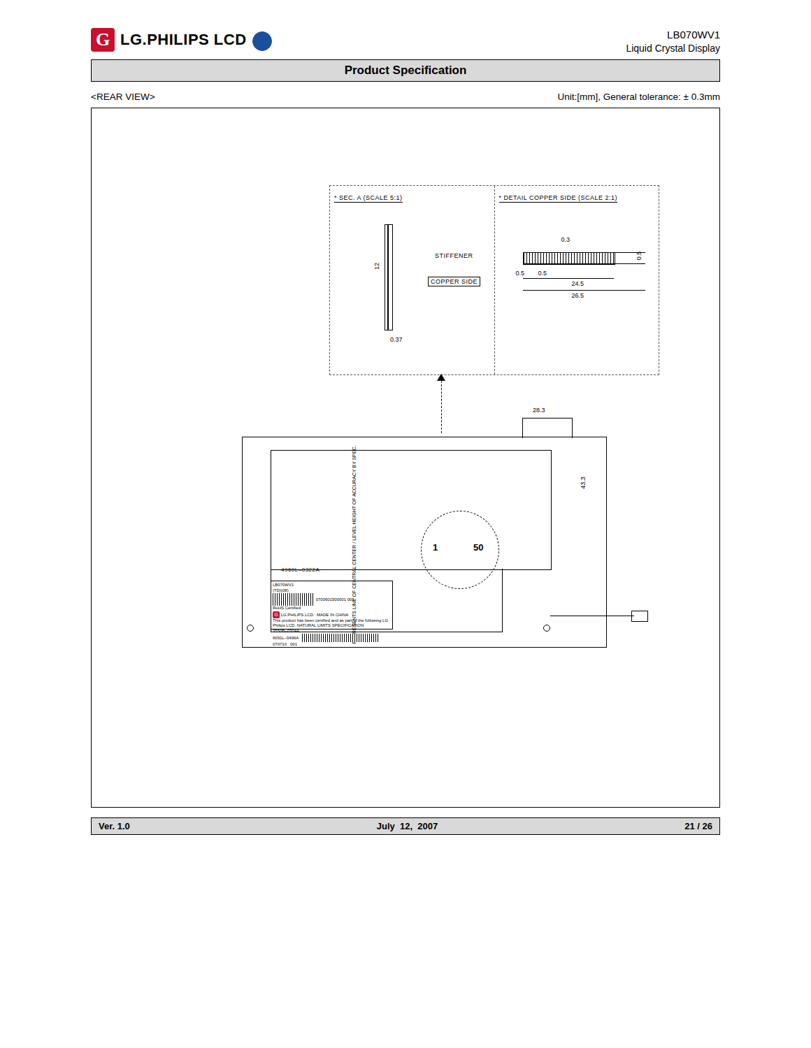G
LG.PHILIPS LCD
LB070WV1
Liquid Crystal Display
Product Specification
<REAR VIEW>
Unit:[mm], General tolerance: ± 0.3mm
* SEC. A (SCALE 5:1)
12
STIFFENER
COPPER SIDE
0.37
* DETAIL COPPER SIDE (SCALE 2:1)
0.3
0.5
0.5
0.5
24.5
26.5
28.3
43.3
1
50
REPRESENTS LINE OF CENTRAL CENTER / LEVEL HEIGHT OF ACCURACY BY SPEC.
4960L–0322A
LB070WV1
(TD)(08)
0700601500001 001
RoHS Certified
G LG.PHILIPS LCD MADE IN CHINA
This product has been certified and as part of the following LG Philips LCD. NATURAL LIMITS SPECIFICATION
3550B–0304A
6091L–0496A
070710 001
Ver. 1.0
July 12, 2007
21 / 26